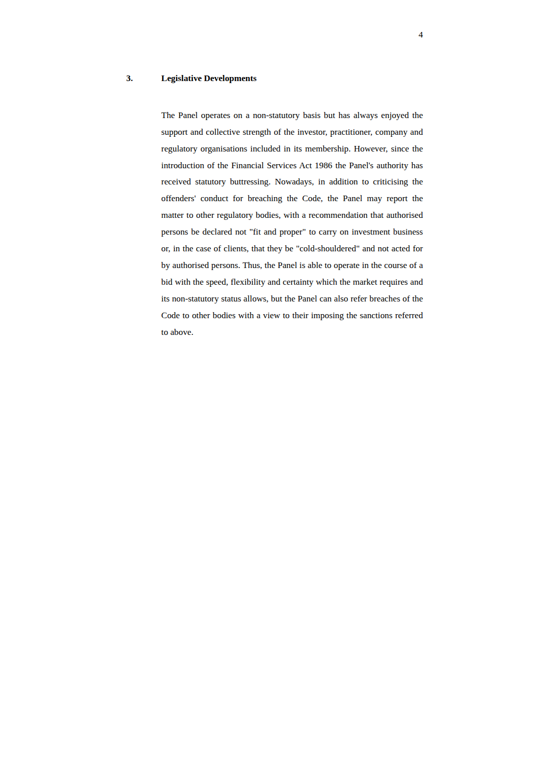4
3. Legislative Developments
The Panel operates on a non-statutory basis but has always enjoyed the support and collective strength of the investor, practitioner, company and regulatory organisations included in its membership. However, since the introduction of the Financial Services Act 1986 the Panel's authority has received statutory buttressing. Nowadays, in addition to criticising the offenders' conduct for breaching the Code, the Panel may report the matter to other regulatory bodies, with a recommendation that authorised persons be declared not "fit and proper" to carry on investment business or, in the case of clients, that they be "cold-shouldered" and not acted for by authorised persons. Thus, the Panel is able to operate in the course of a bid with the speed, flexibility and certainty which the market requires and its non-statutory status allows, but the Panel can also refer breaches of the Code to other bodies with a view to their imposing the sanctions referred to above.